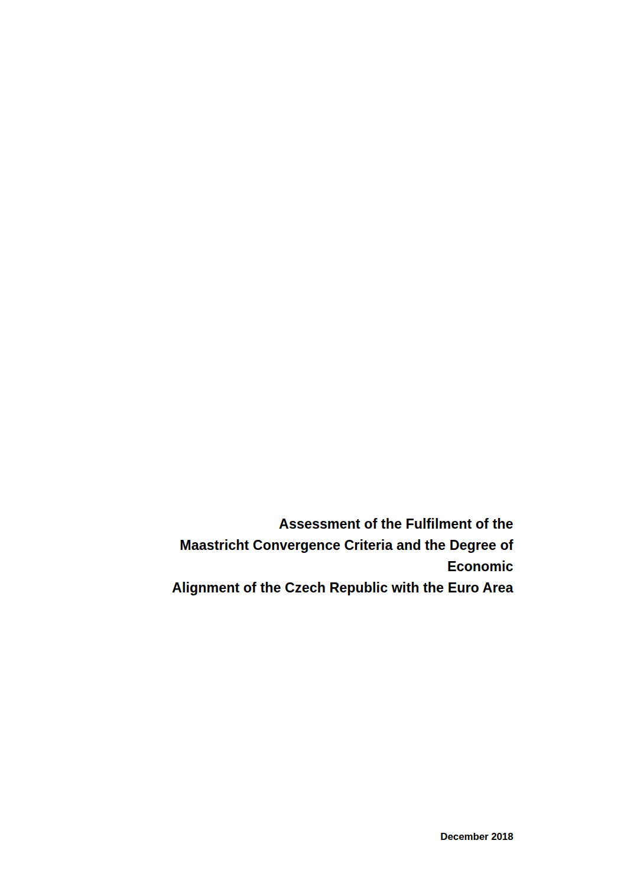Assessment of the Fulfilment of the
Maastricht Convergence Criteria and the Degree of Economic
Alignment of the Czech Republic with the Euro Area
December 2018